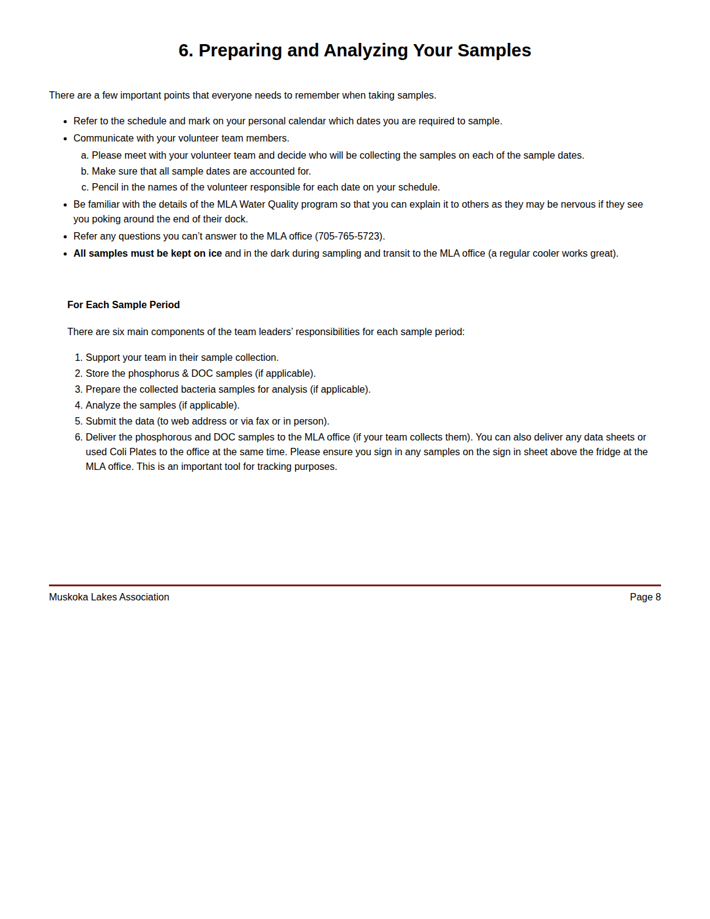6. Preparing and Analyzing Your Samples
There are a few important points that everyone needs to remember when taking samples.
Refer to the schedule and mark on your personal calendar which dates you are required to sample.
Communicate with your volunteer team members.
Please meet with your volunteer team and decide who will be collecting the samples on each of the sample dates.
Make sure that all sample dates are accounted for.
Pencil in the names of the volunteer responsible for each date on your schedule.
Be familiar with the details of the MLA Water Quality program so that you can explain it to others as they may be nervous if they see you poking around the end of their dock.
Refer any questions you can’t answer to the MLA office (705-765-5723).
All samples must be kept on ice and in the dark during sampling and transit to the MLA office (a regular cooler works great).
For Each Sample Period
There are six main components of the team leaders’ responsibilities for each sample period:
Support your team in their sample collection.
Store the phosphorus & DOC samples (if applicable).
Prepare the collected bacteria samples for analysis (if applicable).
Analyze the samples (if applicable).
Submit the data (to web address or via fax or in person).
Deliver the phosphorous and DOC samples to the MLA office (if your team collects them). You can also deliver any data sheets or used Coli Plates to the office at the same time. Please ensure you sign in any samples on the sign in sheet above the fridge at the MLA office. This is an important tool for tracking purposes.
Muskoka Lakes Association Page 8